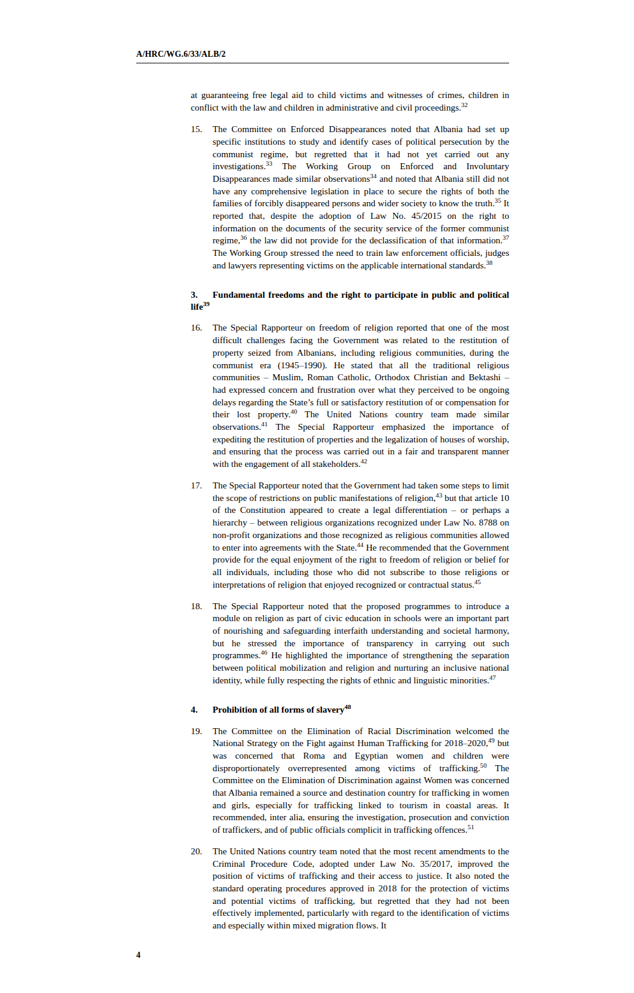A/HRC/WG.6/33/ALB/2
at guaranteeing free legal aid to child victims and witnesses of crimes, children in conflict with the law and children in administrative and civil proceedings.32
15. The Committee on Enforced Disappearances noted that Albania had set up specific institutions to study and identify cases of political persecution by the communist regime, but regretted that it had not yet carried out any investigations.33 The Working Group on Enforced and Involuntary Disappearances made similar observations34 and noted that Albania still did not have any comprehensive legislation in place to secure the rights of both the families of forcibly disappeared persons and wider society to know the truth.35 It reported that, despite the adoption of Law No. 45/2015 on the right to information on the documents of the security service of the former communist regime,36 the law did not provide for the declassification of that information.37 The Working Group stressed the need to train law enforcement officials, judges and lawyers representing victims on the applicable international standards.38
3. Fundamental freedoms and the right to participate in public and political life39
16. The Special Rapporteur on freedom of religion reported that one of the most difficult challenges facing the Government was related to the restitution of property seized from Albanians, including religious communities, during the communist era (1945–1990). He stated that all the traditional religious communities – Muslim, Roman Catholic, Orthodox Christian and Bektashi – had expressed concern and frustration over what they perceived to be ongoing delays regarding the State’s full or satisfactory restitution of or compensation for their lost property.40 The United Nations country team made similar observations.41 The Special Rapporteur emphasized the importance of expediting the restitution of properties and the legalization of houses of worship, and ensuring that the process was carried out in a fair and transparent manner with the engagement of all stakeholders.42
17. The Special Rapporteur noted that the Government had taken some steps to limit the scope of restrictions on public manifestations of religion,43 but that article 10 of the Constitution appeared to create a legal differentiation – or perhaps a hierarchy – between religious organizations recognized under Law No. 8788 on non-profit organizations and those recognized as religious communities allowed to enter into agreements with the State.44 He recommended that the Government provide for the equal enjoyment of the right to freedom of religion or belief for all individuals, including those who did not subscribe to those religions or interpretations of religion that enjoyed recognized or contractual status.45
18. The Special Rapporteur noted that the proposed programmes to introduce a module on religion as part of civic education in schools were an important part of nourishing and safeguarding interfaith understanding and societal harmony, but he stressed the importance of transparency in carrying out such programmes.46 He highlighted the importance of strengthening the separation between political mobilization and religion and nurturing an inclusive national identity, while fully respecting the rights of ethnic and linguistic minorities.47
4. Prohibition of all forms of slavery48
19. The Committee on the Elimination of Racial Discrimination welcomed the National Strategy on the Fight against Human Trafficking for 2018–2020,49 but was concerned that Roma and Egyptian women and children were disproportionately overrepresented among victims of trafficking.50 The Committee on the Elimination of Discrimination against Women was concerned that Albania remained a source and destination country for trafficking in women and girls, especially for trafficking linked to tourism in coastal areas. It recommended, inter alia, ensuring the investigation, prosecution and conviction of traffickers, and of public officials complicit in trafficking offences.51
20. The United Nations country team noted that the most recent amendments to the Criminal Procedure Code, adopted under Law No. 35/2017, improved the position of victims of trafficking and their access to justice. It also noted the standard operating procedures approved in 2018 for the protection of victims and potential victims of trafficking, but regretted that they had not been effectively implemented, particularly with regard to the identification of victims and especially within mixed migration flows. It
4